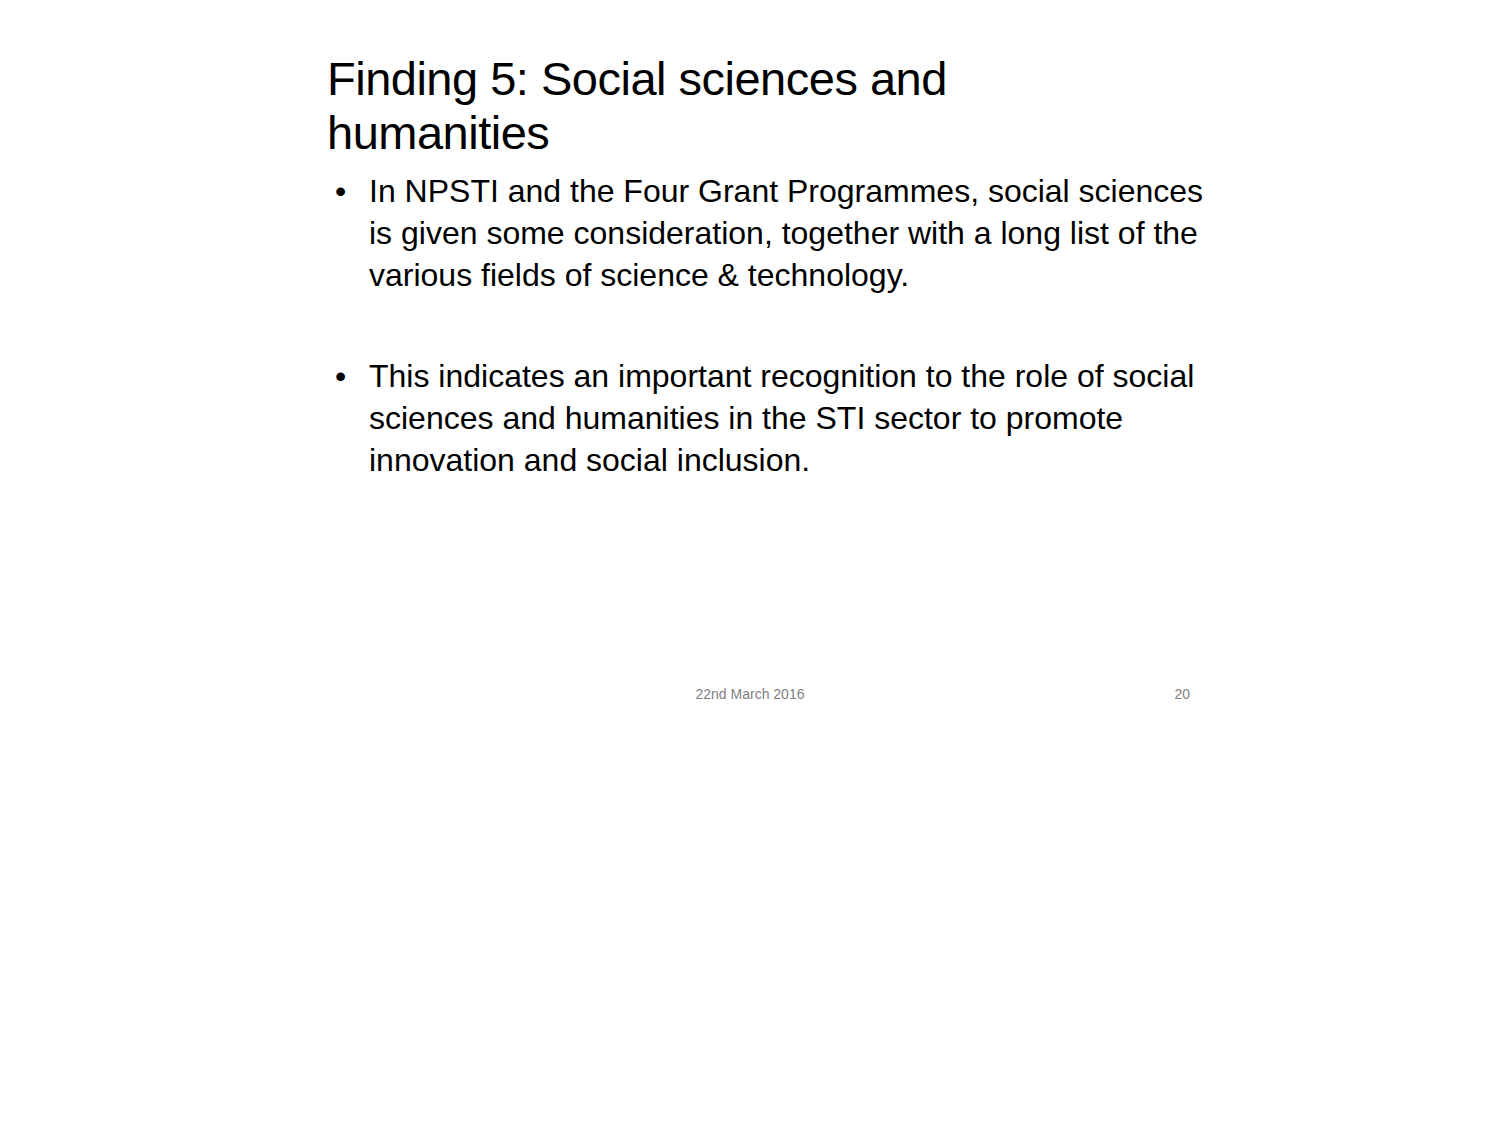Finding 5: Social sciences and humanities
In NPSTI and the Four Grant Programmes, social sciences is given some consideration, together with a long list of the various fields of science & technology.
This indicates an important recognition to the role of social sciences and humanities in the STI sector to promote innovation and social inclusion.
22nd March 2016
20